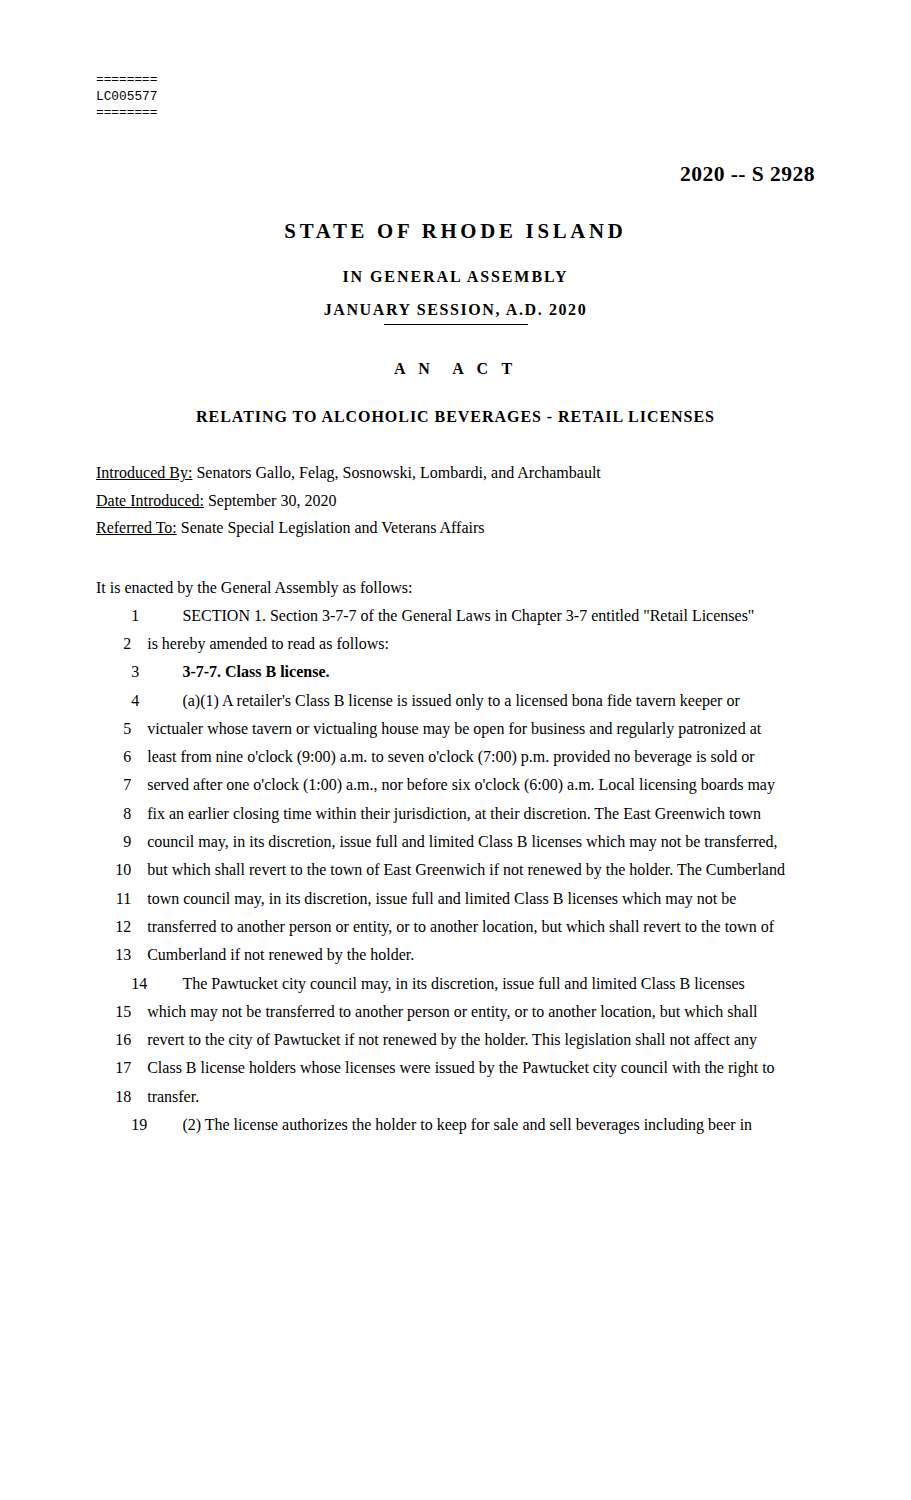========
LC005577
========
2020 -- S 2928
STATE OF RHODE ISLAND
IN GENERAL ASSEMBLY
JANUARY SESSION, A.D. 2020
A N A C T
RELATING TO ALCOHOLIC BEVERAGES - RETAIL LICENSES
Introduced By: Senators Gallo, Felag, Sosnowski, Lombardi, and Archambault
Date Introduced: September 30, 2020
Referred To: Senate Special Legislation and Veterans Affairs
It is enacted by the General Assembly as follows:
SECTION 1. Section 3-7-7 of the General Laws in Chapter 3-7 entitled "Retail Licenses"
is hereby amended to read as follows:
3-7-7. Class B license.
(a)(1) A retailer's Class B license is issued only to a licensed bona fide tavern keeper or
victualer whose tavern or victualing house may be open for business and regularly patronized at
least from nine o'clock (9:00) a.m. to seven o'clock (7:00) p.m. provided no beverage is sold or
served after one o'clock (1:00) a.m., nor before six o'clock (6:00) a.m. Local licensing boards may
fix an earlier closing time within their jurisdiction, at their discretion. The East Greenwich town
council may, in its discretion, issue full and limited Class B licenses which may not be transferred,
but which shall revert to the town of East Greenwich if not renewed by the holder. The Cumberland
town council may, in its discretion, issue full and limited Class B licenses which may not be
transferred to another person or entity, or to another location, but which shall revert to the town of
Cumberland if not renewed by the holder.
The Pawtucket city council may, in its discretion, issue full and limited Class B licenses
which may not be transferred to another person or entity, or to another location, but which shall
revert to the city of Pawtucket if not renewed by the holder. This legislation shall not affect any
Class B license holders whose licenses were issued by the Pawtucket city council with the right to
transfer.
(2) The license authorizes the holder to keep for sale and sell beverages including beer in